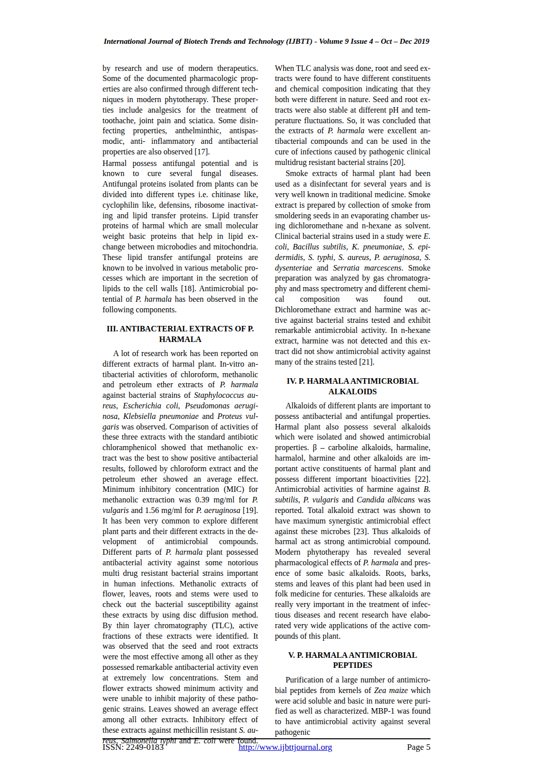International Journal of Biotech Trends and Technology (IJBTT) - Volume 9 Issue 4 – Oct – Dec 2019
by research and use of modern therapeutics. Some of the documented pharmacologic properties are also confirmed through different techniques in modern phytotherapy. These properties include analgesics for the treatment of toothache, joint pain and sciatica. Some disinfecting properties, anthelminthic, antispasmodic, anti- inflammatory and antibacterial properties are also observed [17].
Harmal possess antifungal potential and is known to cure several fungal diseases. Antifungal proteins isolated from plants can be divided into different types i.e. chitinase like, cyclophilin like, defensins, ribosome inactivating and lipid transfer proteins. Lipid transfer proteins of harmal which are small molecular weight basic proteins that help in lipid exchange between microbodies and mitochondria. These lipid transfer antifungal proteins are known to be involved in various metabolic processes which are important in the secretion of lipids to the cell walls [18]. Antimicrobial potential of P. harmala has been observed in the following components.
III. Antibacterial extracts of P. harmala
A lot of research work has been reported on different extracts of harmal plant. In-vitro antibacterial activities of chloroform, methanolic and petroleum ether extracts of P. harmala against bacterial strains of Staphylococcus aureus, Escherichia coli, Pseudomonas aeruginosa, Klebsiella pneumoniae and Proteus vulgaris was observed. Comparison of activities of these three extracts with the standard antibiotic chloramphenicol showed that methanolic extract was the best to show positive antibacterial results, followed by chloroform extract and the petroleum ether showed an average effect. Minimum inhibitory concentration (MIC) for methanolic extraction was 0.39 mg/ml for P. vulgaris and 1.56 mg/ml for P. aeruginosa [19]. It has been very common to explore different plant parts and their different extracts in the development of antimicrobial compounds. Different parts of P. harmala plant possessed antibacterial activity against some notorious multi drug resistant bacterial strains important in human infections. Methanolic extracts of flower, leaves, roots and stems were used to check out the bacterial susceptibility against these extracts by using disc diffusion method. By thin layer chromatography (TLC), active fractions of these extracts were identified. It was observed that the seed and root extracts were the most effective among all other as they possessed remarkable antibacterial activity even at extremely low concentrations. Stem and flower extracts showed minimum activity and were unable to inhibit majority of these pathogenic strains. Leaves showed an average effect among all other extracts. Inhibitory effect of these extracts against methicillin resistant S. aureus, Salmonella typhi and E. coli were found. When TLC analysis was done, root and seed extracts were found to have different constituents and chemical composition indicating that they both were different in nature. Seed and root extracts were also stable at different pH and temperature fluctuations. So, it was concluded that the extracts of P. harmala were excellent antibacterial compounds and can be used in the cure of infections caused by pathogenic clinical multidrug resistant bacterial strains [20].
Smoke extracts of harmal plant had been used as a disinfectant for several years and is very well known in traditional medicine. Smoke extract is prepared by collection of smoke from smoldering seeds in an evaporating chamber using dichloromethane and n-hexane as solvent. Clinical bacterial strains used in a study were E. coli, Bacillus subtilis, K. pneumoniae, S. epidermidis, S. typhi, S. aureus, P. aeruginosa, S. dysenteriae and Serratia marcescens. Smoke preparation was analyzed by gas chromatography and mass spectrometry and different chemical composition was found out. Dichloromethane extract and harmine was active against bacterial strains tested and exhibit remarkable antimicrobial activity. In n-hexane extract, harmine was not detected and this extract did not show antimicrobial activity against many of the strains tested [21].
IV. P. harmala antimicrobial alkaloids
Alkaloids of different plants are important to possess antibacterial and antifungal properties. Harmal plant also possess several alkaloids which were isolated and showed antimicrobial properties. β – carboline alkaloids, harmaline, harmalol, harmine and other alkaloids are important active constituents of harmal plant and possess different important bioactivities [22]. Antimicrobial activities of harmine against B. subtilis, P. vulgaris and Candida albicans was reported. Total alkaloid extract was shown to have maximum synergistic antimicrobial effect against these microbes [23]. Thus alkaloids of harmal act as strong antimicrobial compound. Modern phytotherapy has revealed several pharmacological effects of P. harmala and presence of some basic alkaloids. Roots, barks, stems and leaves of this plant had been used in folk medicine for centuries. These alkaloids are really very important in the treatment of infectious diseases and recent research have elaborated very wide applications of the active compounds of this plant.
V. P. harmala antimicrobial peptides
Purification of a large number of antimicrobial peptides from kernels of Zea maize which were acid soluble and basic in nature were purified as well as characterized. MBP-1 was found to have antimicrobial activity against several pathogenic
ISSN: 2249-0183 http://www.ijbttjournal.org Page 5